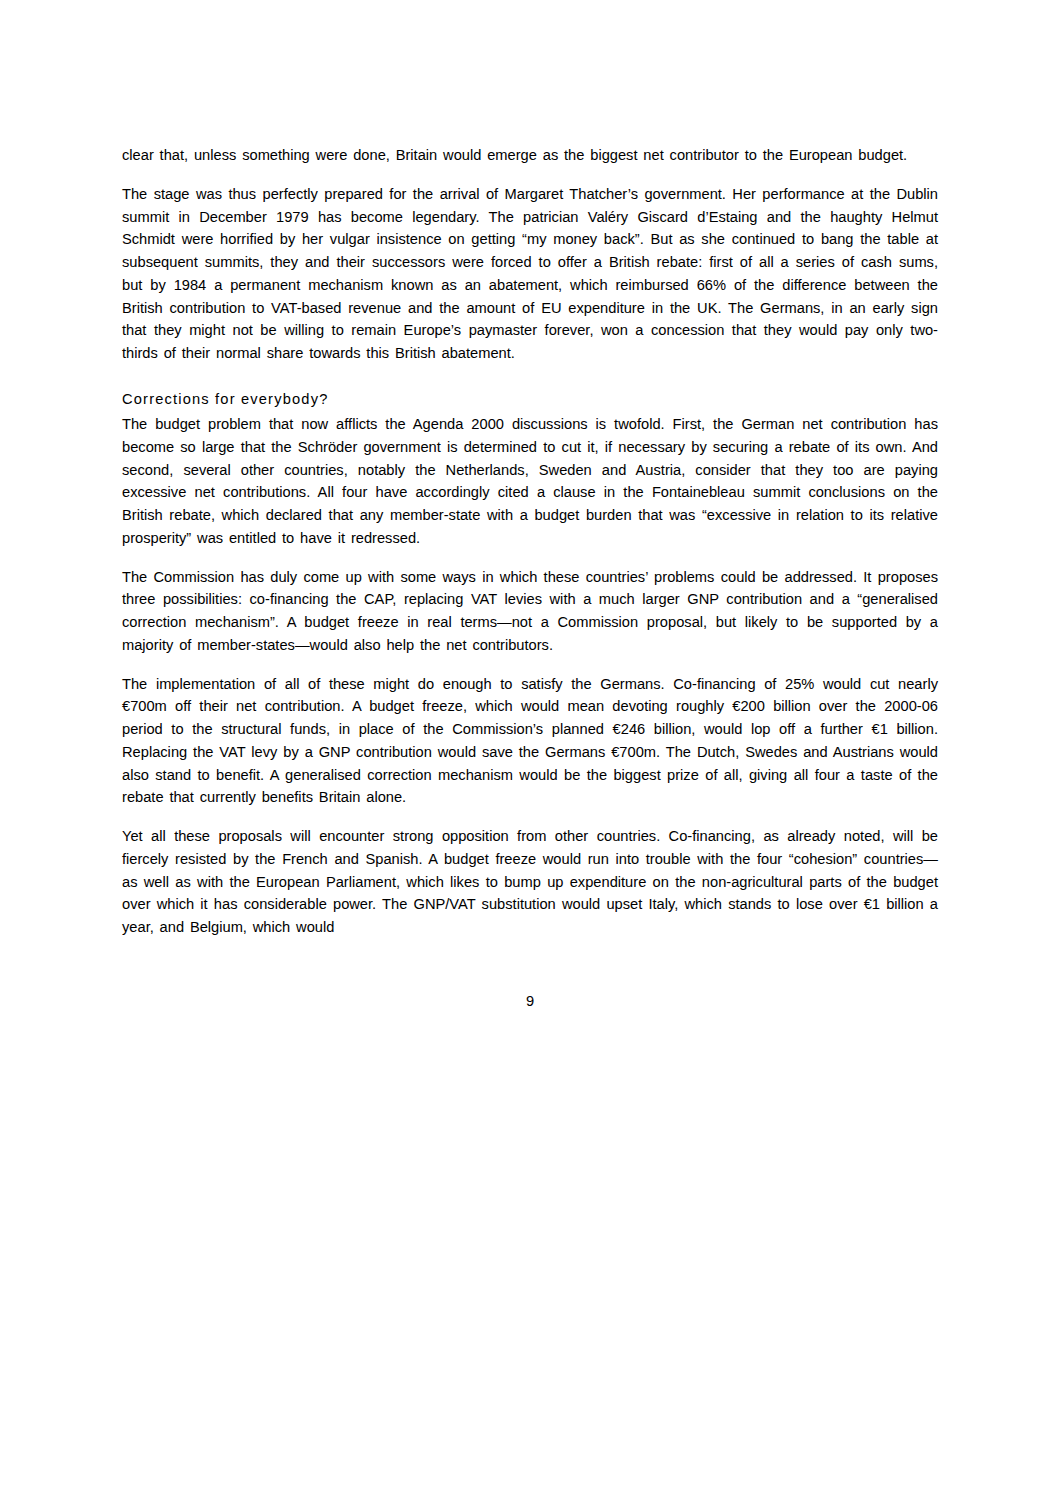clear that, unless something were done, Britain would emerge as the biggest net contributor to the European budget.
The stage was thus perfectly prepared for the arrival of Margaret Thatcher’s government. Her performance at the Dublin summit in December 1979 has become legendary. The patrician Valéry Giscard d’Estaing and the haughty Helmut Schmidt were horrified by her vulgar insistence on getting “my money back”. But as she continued to bang the table at subsequent summits, they and their successors were forced to offer a British rebate: first of all a series of cash sums, but by 1984 a permanent mechanism known as an abatement, which reimbursed 66% of the difference between the British contribution to VAT-based revenue and the amount of EU expenditure in the UK. The Germans, in an early sign that they might not be willing to remain Europe’s paymaster forever, won a concession that they would pay only two-thirds of their normal share towards this British abatement.
Corrections for everybody?
The budget problem that now afflicts the Agenda 2000 discussions is twofold. First, the German net contribution has become so large that the Schröder government is determined to cut it, if necessary by securing a rebate of its own. And second, several other countries, notably the Netherlands, Sweden and Austria, consider that they too are paying excessive net contributions. All four have accordingly cited a clause in the Fontainebleau summit conclusions on the British rebate, which declared that any member-state with a budget burden that was “excessive in relation to its relative prosperity” was entitled to have it redressed.
The Commission has duly come up with some ways in which these countries’ problems could be addressed. It proposes three possibilities: co-financing the CAP, replacing VAT levies with a much larger GNP contribution and a “generalised correction mechanism”. A budget freeze in real terms—not a Commission proposal, but likely to be supported by a majority of member-states—would also help the net contributors.
The implementation of all of these might do enough to satisfy the Germans. Co-financing of 25% would cut nearly €700m off their net contribution. A budget freeze, which would mean devoting roughly €200 billion over the 2000-06 period to the structural funds, in place of the Commission’s planned €246 billion, would lop off a further €1 billion. Replacing the VAT levy by a GNP contribution would save the Germans €700m. The Dutch, Swedes and Austrians would also stand to benefit. A generalised correction mechanism would be the biggest prize of all, giving all four a taste of the rebate that currently benefits Britain alone.
Yet all these proposals will encounter strong opposition from other countries. Co-financing, as already noted, will be fiercely resisted by the French and Spanish. A budget freeze would run into trouble with the four “cohesion” countries—as well as with the European Parliament, which likes to bump up expenditure on the non-agricultural parts of the budget over which it has considerable power. The GNP/VAT substitution would upset Italy, which stands to lose over €1 billion a year, and Belgium, which would
9